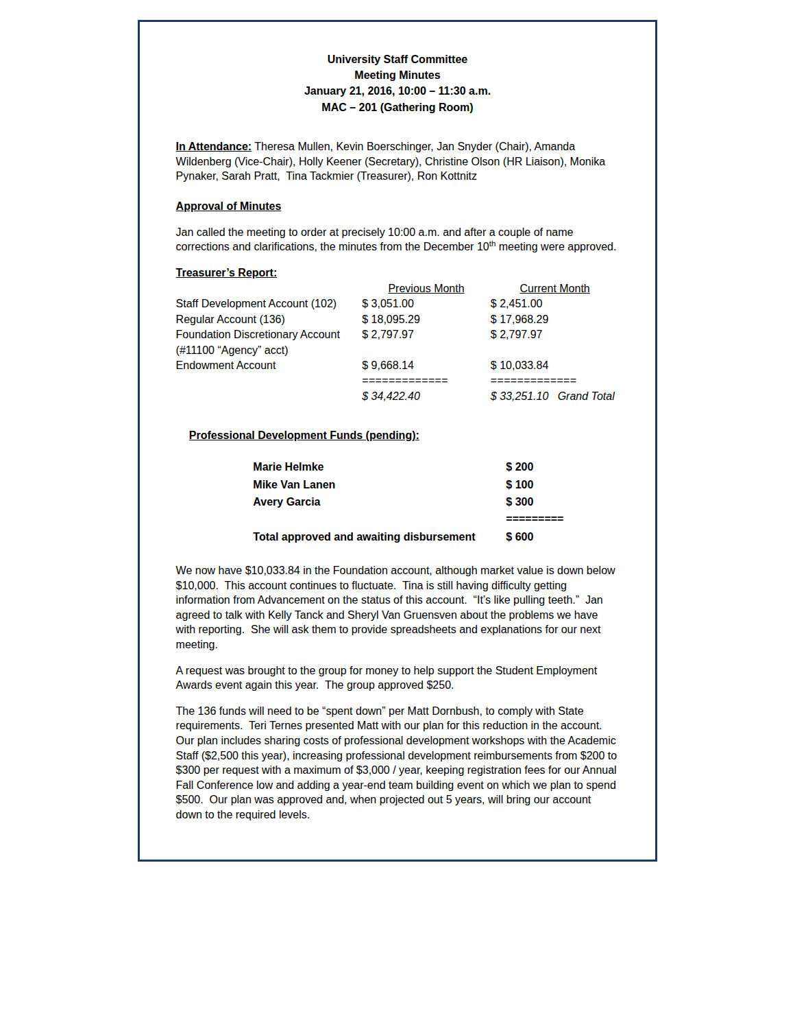University Staff Committee
Meeting Minutes
January 21, 2016, 10:00 – 11:30 a.m.
MAC – 201 (Gathering Room)
In Attendance: Theresa Mullen, Kevin Boerschinger, Jan Snyder (Chair), Amanda Wildenberg (Vice-Chair), Holly Keener (Secretary), Christine Olson (HR Liaison), Monika Pynaker, Sarah Pratt, Tina Tackmier (Treasurer), Ron Kottnitz
Approval of Minutes
Jan called the meeting to order at precisely 10:00 a.m. and after a couple of name corrections and clarifications, the minutes from the December 10th meeting were approved.
Treasurer’s Report:
| | Previous Month | Current Month |
| Staff Development Account (102) | $ 3,051.00 | $ 2,451.00 |
| Regular Account (136) | $ 18,095.29 | $ 17,968.29 |
| Foundation Discretionary Account | $ 2,797.97 | $ 2,797.97 |
| (#11100 “Agency” acct) | | |
| Endowment Account | $ 9,668.14 | $ 10,033.84 |
| | ============= | ============= |
| | $ 34,422.40 | $ 33,251.10 Grand Total |
Professional Development Funds (pending):
| Marie Helmke | $ 200 |
| Mike Van Lanen | $ 100 |
| Avery Garcia | $ 300 |
| | ========= |
| Total approved and awaiting disbursement | $ 600 |
We now have $10,033.84 in the Foundation account, although market value is down below $10,000. This account continues to fluctuate. Tina is still having difficulty getting information from Advancement on the status of this account. “It’s like pulling teeth.” Jan agreed to talk with Kelly Tanck and Sheryl Van Gruensven about the problems we have with reporting. She will ask them to provide spreadsheets and explanations for our next meeting.
A request was brought to the group for money to help support the Student Employment Awards event again this year. The group approved $250.
The 136 funds will need to be “spent down” per Matt Dornbush, to comply with State requirements. Teri Ternes presented Matt with our plan for this reduction in the account. Our plan includes sharing costs of professional development workshops with the Academic Staff ($2,500 this year), increasing professional development reimbursements from $200 to $300 per request with a maximum of $3,000 / year, keeping registration fees for our Annual Fall Conference low and adding a year-end team building event on which we plan to spend $500. Our plan was approved and, when projected out 5 years, will bring our account down to the required levels.